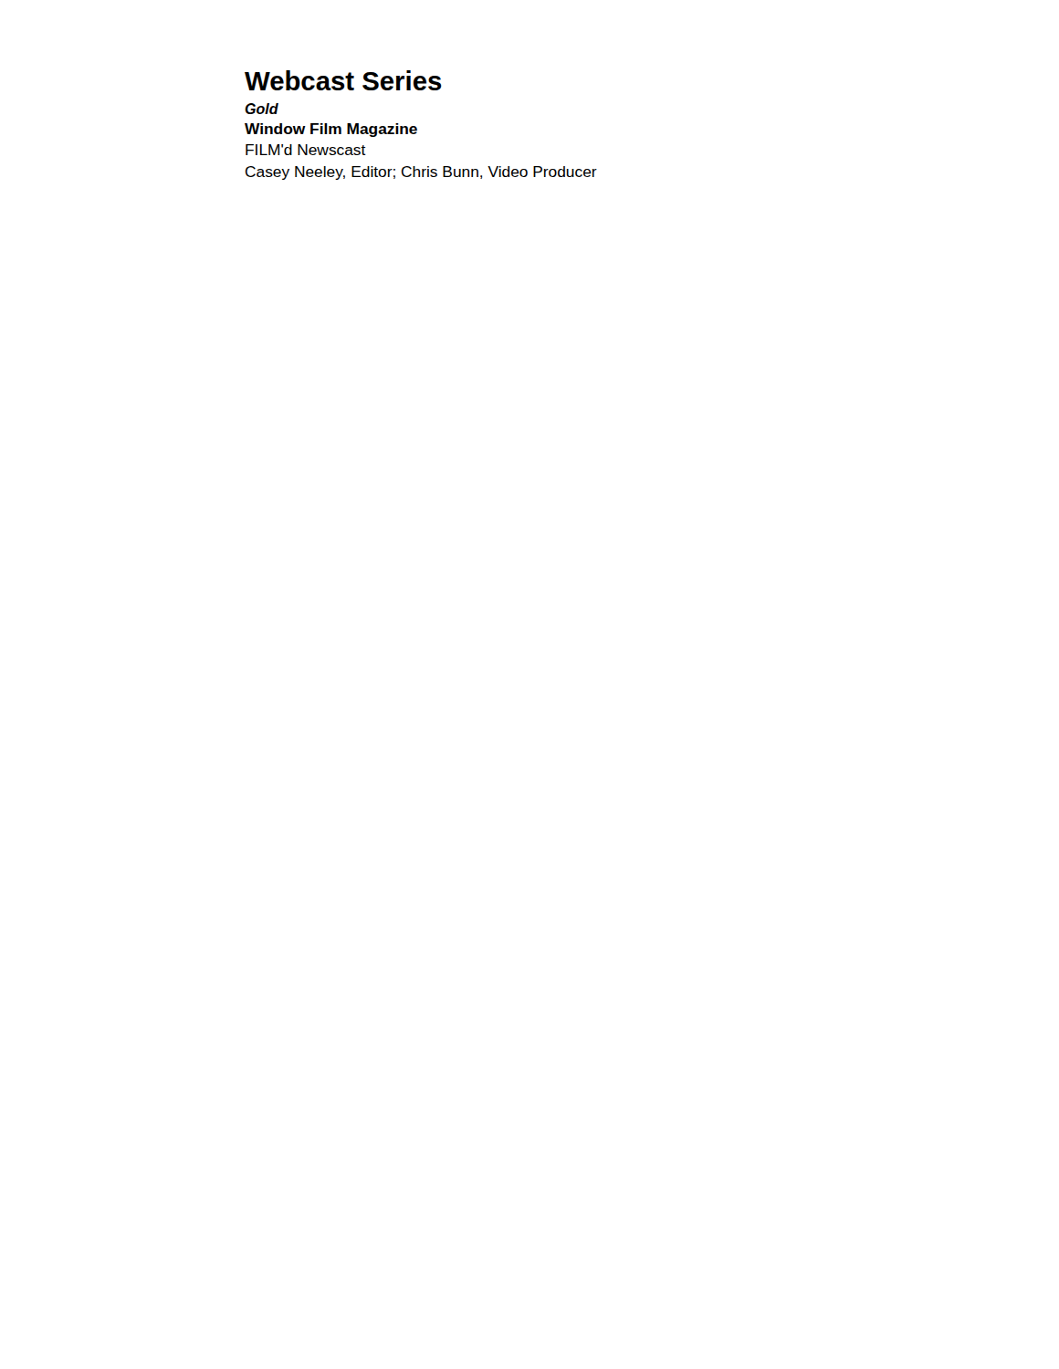Webcast Series
Gold
Window Film Magazine
FILM'd Newscast
Casey Neeley, Editor; Chris Bunn, Video Producer